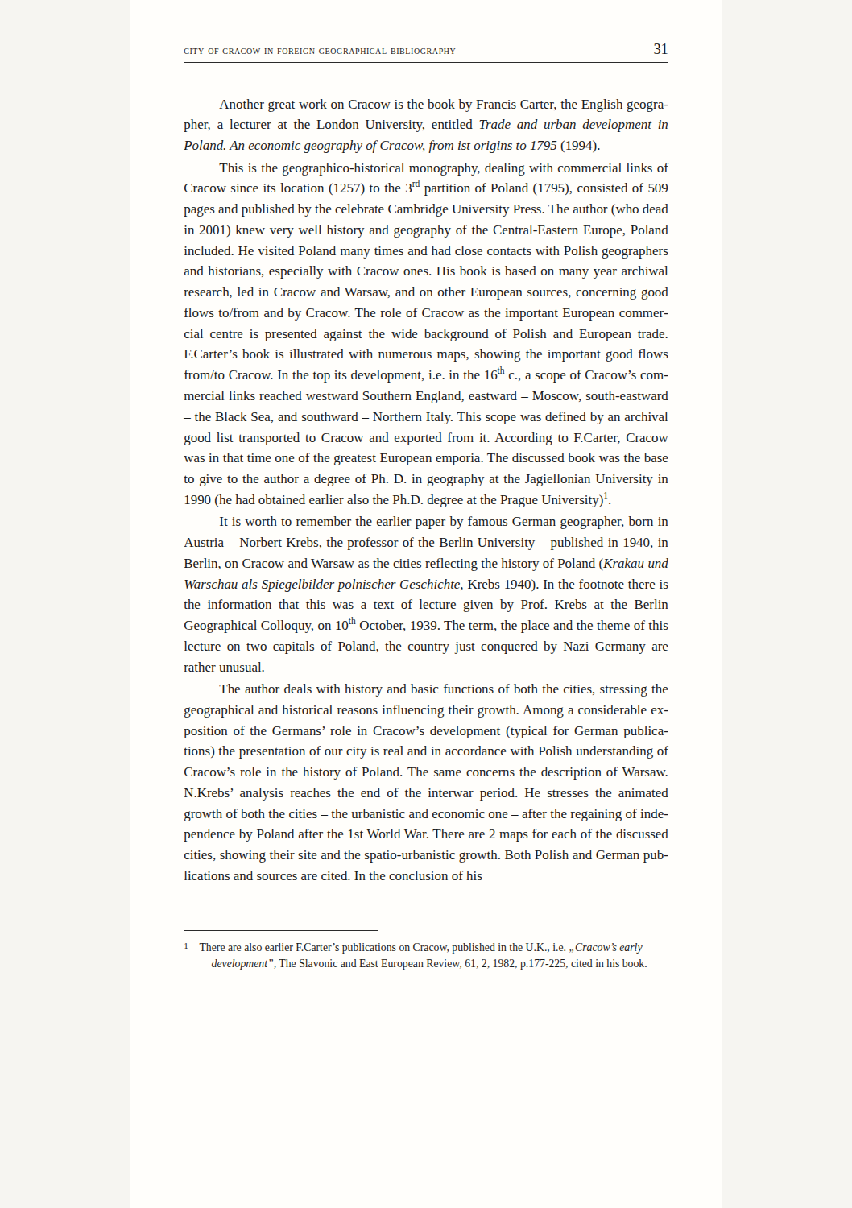City of Cracow in foreign geographical bibliography 31
Another great work on Cracow is the book by Francis Carter, the English geographer, a lecturer at the London University, entitled Trade and urban development in Poland. An economic geography of Cracow, from ist origins to 1795 (1994).
This is the geographico-historical monography, dealing with commercial links of Cracow since its location (1257) to the 3rd partition of Poland (1795), consisted of 509 pages and published by the celebrate Cambridge University Press. The author (who dead in 2001) knew very well history and geography of the Central-Eastern Europe, Poland included. He visited Poland many times and had close contacts with Polish geographers and historians, especially with Cracow ones. His book is based on many year archiwal research, led in Cracow and Warsaw, and on other European sources, concerning good flows to/from and by Cracow. The role of Cracow as the important European commercial centre is presented against the wide background of Polish and European trade. F.Carter’s book is illustrated with numerous maps, showing the important good flows from/to Cracow. In the top its development, i.e. in the 16th c., a scope of Cracow’s commercial links reached westward Southern England, eastward – Moscow, south-eastward – the Black Sea, and southward – Northern Italy. This scope was defined by an archival good list transported to Cracow and exported from it. According to F.Carter, Cracow was in that time one of the greatest European emporia. The discussed book was the base to give to the author a degree of Ph. D. in geography at the Jagiellonian University in 1990 (he had obtained earlier also the Ph.D. degree at the Prague University)1.
It is worth to remember the earlier paper by famous German geographer, born in Austria – Norbert Krebs, the professor of the Berlin University – published in 1940, in Berlin, on Cracow and Warsaw as the cities reflecting the history of Poland (Krakau und Warschau als Spiegelbilder polnischer Geschichte, Krebs 1940). In the footnote there is the information that this was a text of lecture given by Prof. Krebs at the Berlin Geographical Colloquy, on 10th October, 1939. The term, the place and the theme of this lecture on two capitals of Poland, the country just conquered by Nazi Germany are rather unusual.
The author deals with history and basic functions of both the cities, stressing the geographical and historical reasons influencing their growth. Among a considerable exposition of the Germans’ role in Cracow’s development (typical for German publications) the presentation of our city is real and in accordance with Polish understanding of Cracow’s role in the history of Poland. The same concerns the description of Warsaw. N.Krebs’ analysis reaches the end of the interwar period. He stresses the animated growth of both the cities – the urbanistic and economic one – after the regaining of independence by Poland after the 1st World War. There are 2 maps for each of the discussed cities, showing their site and the spatio-urbanistic growth. Both Polish and German publications and sources are cited. In the conclusion of his
1 There are also earlier F.Carter’s publications on Cracow, published in the U.K., i.e. „Cracow’s early development”, The Slavonic and East European Review, 61, 2, 1982, p.177-225, cited in his book.